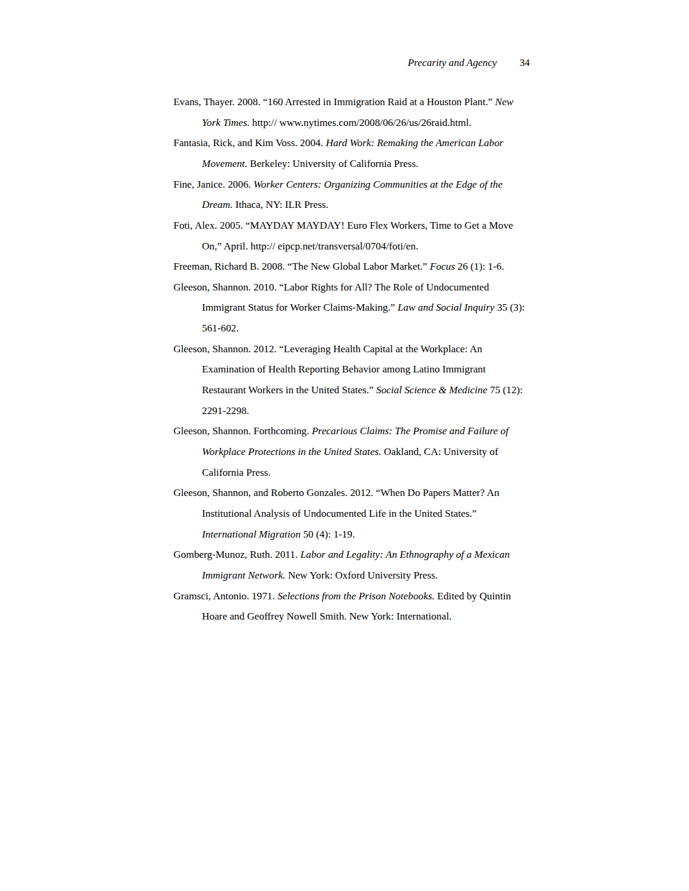Precarity and Agency 34
Evans, Thayer. 2008. “160 Arrested in Immigration Raid at a Houston Plant.” New York Times. http:// www.nytimes.com/2008/06/26/us/26raid.html.
Fantasia, Rick, and Kim Voss. 2004. Hard Work: Remaking the American Labor Movement. Berkeley: University of California Press.
Fine, Janice. 2006. Worker Centers: Organizing Communities at the Edge of the Dream. Ithaca, NY: ILR Press.
Foti, Alex. 2005. “MAYDAY MAYDAY! Euro Flex Workers, Time to Get a Move On,” April. http:// eipcp.net/transversal/0704/foti/en.
Freeman, Richard B. 2008. “The New Global Labor Market.” Focus 26 (1): 1-6.
Gleeson, Shannon. 2010. “Labor Rights for All? The Role of Undocumented Immigrant Status for Worker Claims-Making.” Law and Social Inquiry 35 (3): 561-602.
Gleeson, Shannon. 2012. “Leveraging Health Capital at the Workplace: An Examination of Health Reporting Behavior among Latino Immigrant Restaurant Workers in the United States.” Social Science & Medicine 75 (12): 2291-2298.
Gleeson, Shannon. Forthcoming. Precarious Claims: The Promise and Failure of Workplace Protections in the United States. Oakland, CA: University of California Press.
Gleeson, Shannon, and Roberto Gonzales. 2012. “When Do Papers Matter? An Institutional Analysis of Undocumented Life in the United States.” International Migration 50 (4): 1-19.
Gomberg-Munoz, Ruth. 2011. Labor and Legality: An Ethnography of a Mexican Immigrant Network. New York: Oxford University Press.
Gramsci, Antonio. 1971. Selections from the Prison Notebooks. Edited by Quintin Hoare and Geoffrey Nowell Smith. New York: International.